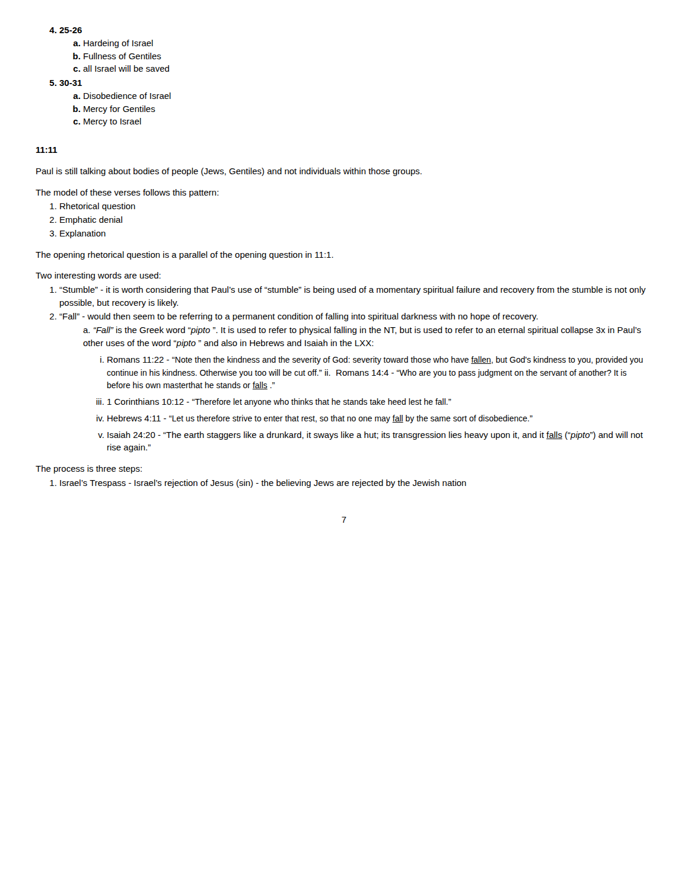25-26
Hardeing of Israel
Fullness of Gentiles
all Israel will be saved
30-31
Disobedience of Israel
Mercy for Gentiles
Mercy to Israel
11:11
Paul is still talking about bodies of people (Jews, Gentiles) and not individuals within those groups.
The model of these verses follows this pattern:
Rhetorical question
Emphatic denial
Explanation
The opening rhetorical question is a parallel of the opening question in 11:1.
Two interesting words are used:
“Stumble” - it is worth considering that Paul’s use of “stumble” is being used of a momentary spiritual failure and recovery from the stumble is not only possible, but recovery is likely.
“Fall” - would then seem to be referring to a permanent condition of falling into spiritual darkness with no hope of recovery.
a. “Fall” is the Greek word “pipto ”. It is used to refer to physical falling in the NT, but is used to refer to an eternal spiritual collapse 3x in Paul’s other uses of the word “pipto ” and also in Hebrews and Isaiah in the LXX:
Romans 11:22 - “Note then the kindness and the severity of God: severity toward those who have fallen, but God's kindness to you, provided you continue in his kindness. Otherwise you too will be cut off.” ii. Romans 14:4 - “Who are you to pass judgment on the servant of another? It is before his own masterthat he stands or falls .”
1 Corinthians 10:12 - “Therefore let anyone who thinks that he stands take heed lest he fall.”
Hebrews 4:11 - “Let us therefore strive to enter that rest, so that no one may fall by the same sort of disobedience.”
Isaiah 24:20 - “The earth staggers like a drunkard, it sways like a hut; its transgression lies heavy upon it, and it falls (“pipto”) and will not rise again.”
The process is three steps:
Israel’s Trespass - Israel’s rejection of Jesus (sin) - the believing Jews are rejected by the Jewish nation
7